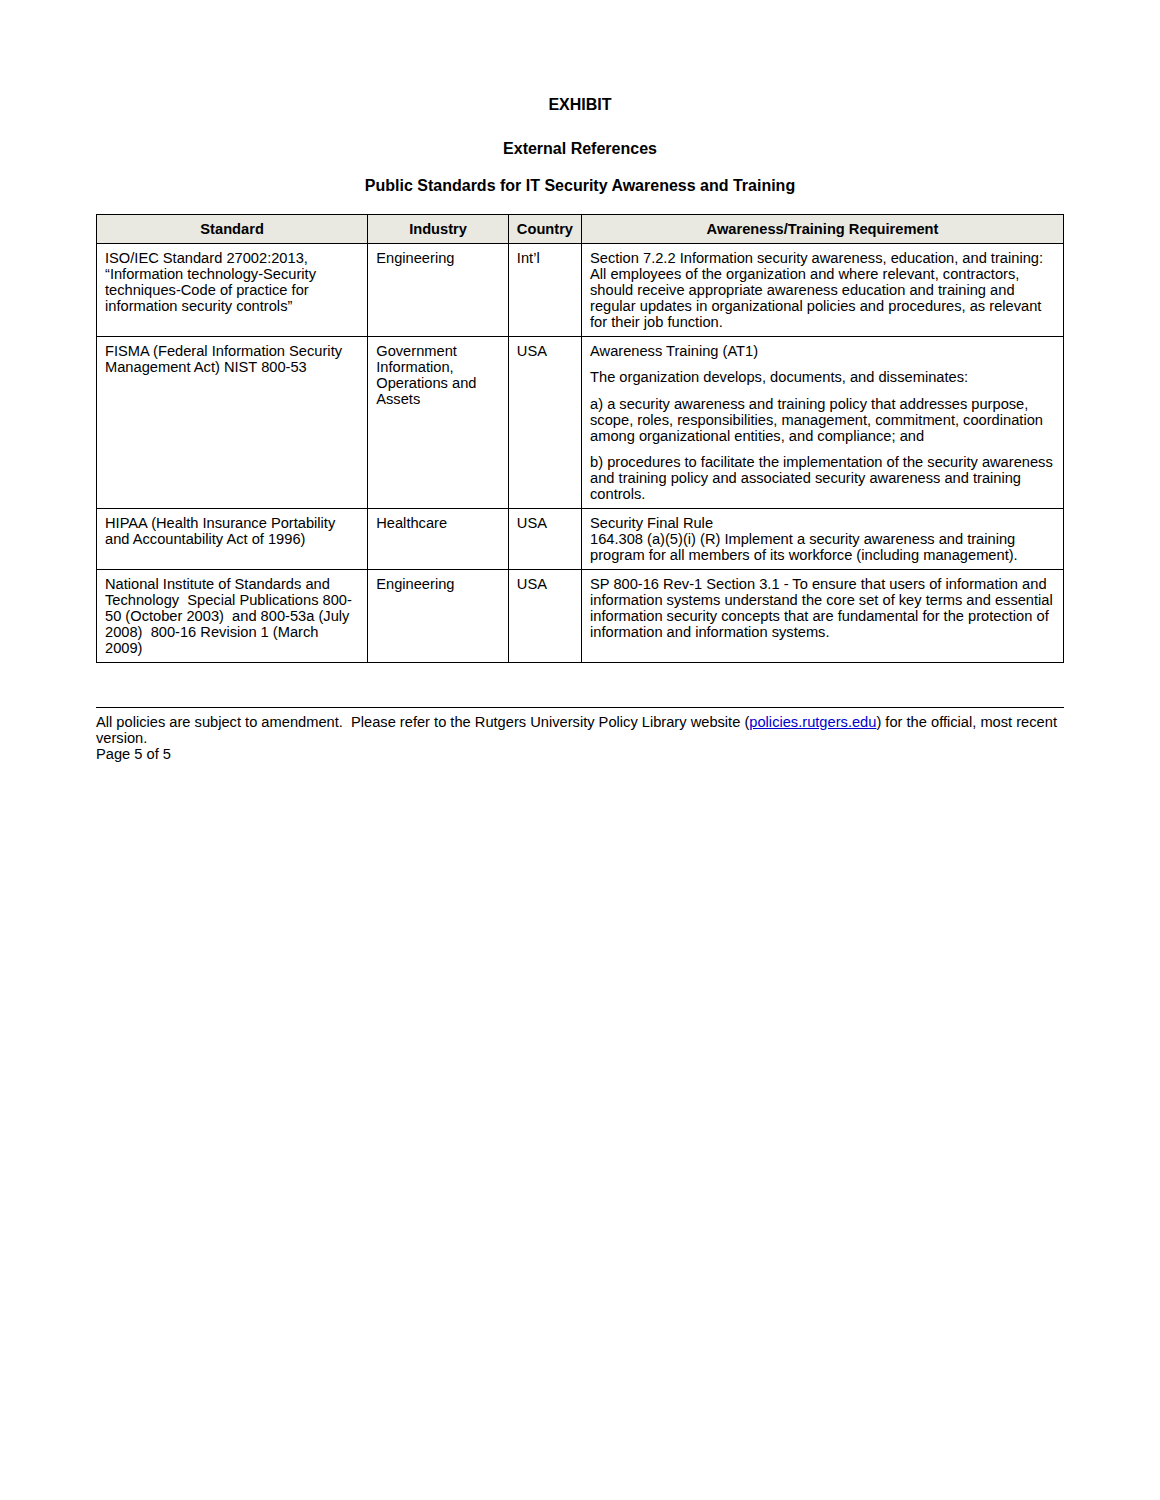EXHIBIT
External References
Public Standards for IT Security Awareness and Training
| Standard | Industry | Country | Awareness/Training Requirement |
| --- | --- | --- | --- |
| ISO/IEC Standard 27002:2013, “Information technology-Security techniques-Code of practice for information security controls” | Engineering | Int’l | Section 7.2.2 Information security awareness, education, and training: All employees of the organization and where relevant, contractors, should receive appropriate awareness education and training and regular updates in organizational policies and procedures, as relevant for their job function. |
| FISMA (Federal Information Security Management Act) NIST 800-53 | Government Information, Operations and Assets | USA | Awareness Training (AT1) The organization develops, documents, and disseminates: a) a security awareness and training policy that addresses purpose, scope, roles, responsibilities, management, commitment, coordination among organizational entities, and compliance; and b) procedures to facilitate the implementation of the security awareness and training policy and associated security awareness and training controls. |
| HIPAA (Health Insurance Portability and Accountability Act of 1996) | Healthcare | USA | Security Final Rule 164.308 (a)(5)(i) (R) Implement a security awareness and training program for all members of its workforce (including management). |
| National Institute of Standards and Technology Special Publications 800-50 (October 2003) and 800-53a (July 2008) 800-16 Revision 1 (March 2009) | Engineering | USA | SP 800-16 Rev-1 Section 3.1 - To ensure that users of information and information systems understand the core set of key terms and essential information security concepts that are fundamental for the protection of information and information systems. |
All policies are subject to amendment. Please refer to the Rutgers University Policy Library website (policies.rutgers.edu) for the official, most recent version.
Page 5 of 5